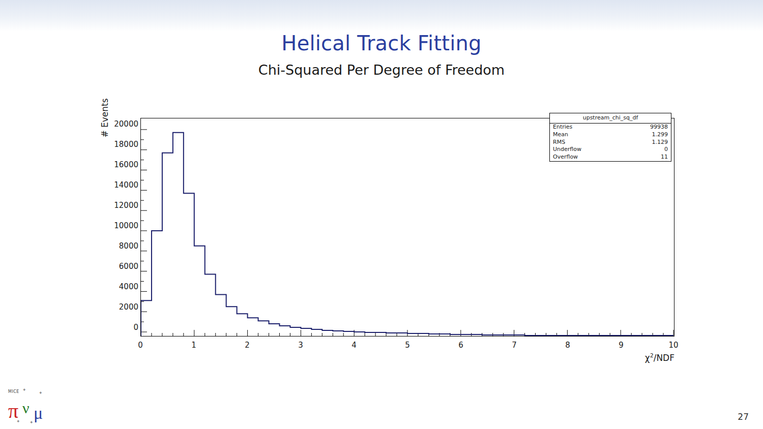Helical Track Fitting
Chi-Squared Per Degree of Freedom
# Events
20000
18000
16000
14000
12000
10000
8000
6000
4000
2000
0
0
1
2
3
4
5
6
7
8
9
10
χ2/NDF
upstream_chi_sq_df
| Entries | 99938 |
| Mean | 1.299 |
| RMS | 1.129 |
| Underflow | 0 |
| Overflow | 11 |
MICE π ν μ ✦ ✦ ✦ ✦
27